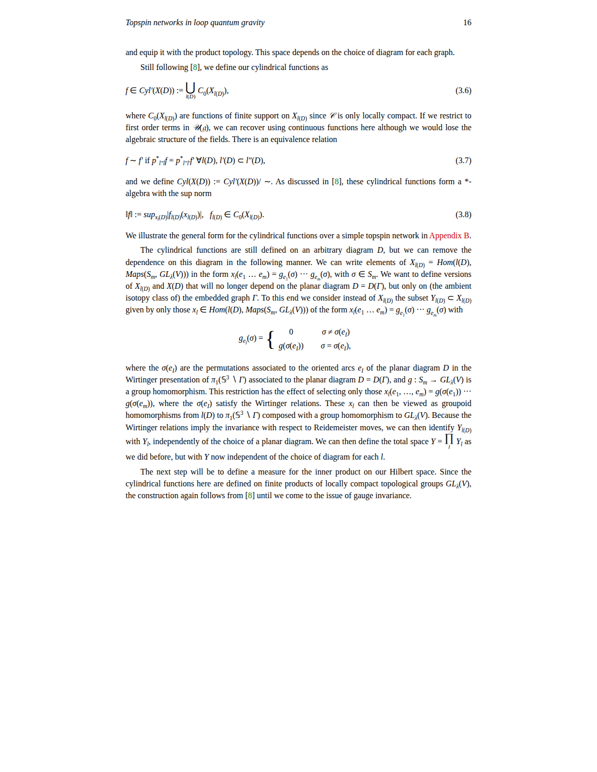Topspin networks in loop quantum gravity 16
and equip it with the product topology. This space depends on the choice of diagram for each graph.
Still following [8], we define our cylindrical functions as
f ∈ Cyl′(X(D)) := ⋃l(D) C0(Xl(D)), (3.6)
where C0(Xl(D)) are functions of finite support on Xl(D) since 𝒞 is only locally compact. If we restrict to first order terms in 𝒰(𝔤), we can recover using continuous functions here although we would lose the algebraic structure of the fields. There is an equivalence relation
f ∼ f′ if p*l″lf = p*l″l′f′ ∀l(D), l′(D) ⊂ l″(D), (3.7)
and we define Cyl(X(D)) := Cyl′(X(D))/ ∼. As discussed in [8], these cylindrical functions form a *-algebra with the sup norm
‖f‖ := supxl(D)|fl(D)(xl(D))|, fl(D) ∈ C0(Xl(D)). (3.8)
We illustrate the general form for the cylindrical functions over a simple topspin network in Appendix B.
The cylindrical functions are still defined on an arbitrary diagram D, but we can remove the dependence on this diagram in the following manner. We can write elements of Xl(D) = Hom(l(D), Maps(Sm, GLλ(V))) in the form xl(e1 … em) = ge1(σ) ··· gem(σ), with σ ∈ Sm. We want to define versions of Xl(D) and X(D) that will no longer depend on the planar diagram D = D(Γ), but only on (the ambient isotopy class of) the embedded graph Γ. To this end we consider instead of Xl(D) the subset Yl(D) ⊂ Xl(D) given by only those xl ∈ Hom(l(D), Maps(Sm, GLλ(V))) of the form xl(e1 … em) = ge1(σ) ··· gem(σ) with
geI(σ) = {
| 0 | σ ≠ σ ( e I ) |
| g ( σ ( e I )) | σ = σ ( e I ), |
where the σ(eI) are the permutations associated to the oriented arcs eI of the planar diagram D in the Wirtinger presentation of π1(𝕊3 ∖ Γ) associated to the planar diagram D = D(Γ), and g : Sm → GLλ(V) is a group homomorphism. This restriction has the effect of selecting only those xl(e1, …, em) = g(σ(e1)) ··· g(σ(em)), where the σ(eI) satisfy the Wirtinger relations. These xl can then be viewed as groupoid homomorphisms from l(D) to π1(𝕊3 ∖ Γ) composed with a group homomorphism to GLλ(V). Because the Wirtinger relations imply the invariance with respect to Reidemeister moves, we can then identify Yl(D) with Yl, independently of the choice of a planar diagram. We can then define the total space Y = ∏l Yl as we did before, but with Y now independent of the choice of diagram for each l.
The next step will be to define a measure for the inner product on our Hilbert space. Since the cylindrical functions here are defined on finite products of locally compact topological groups GLλ(V), the construction again follows from [8] until we come to the issue of gauge invariance.